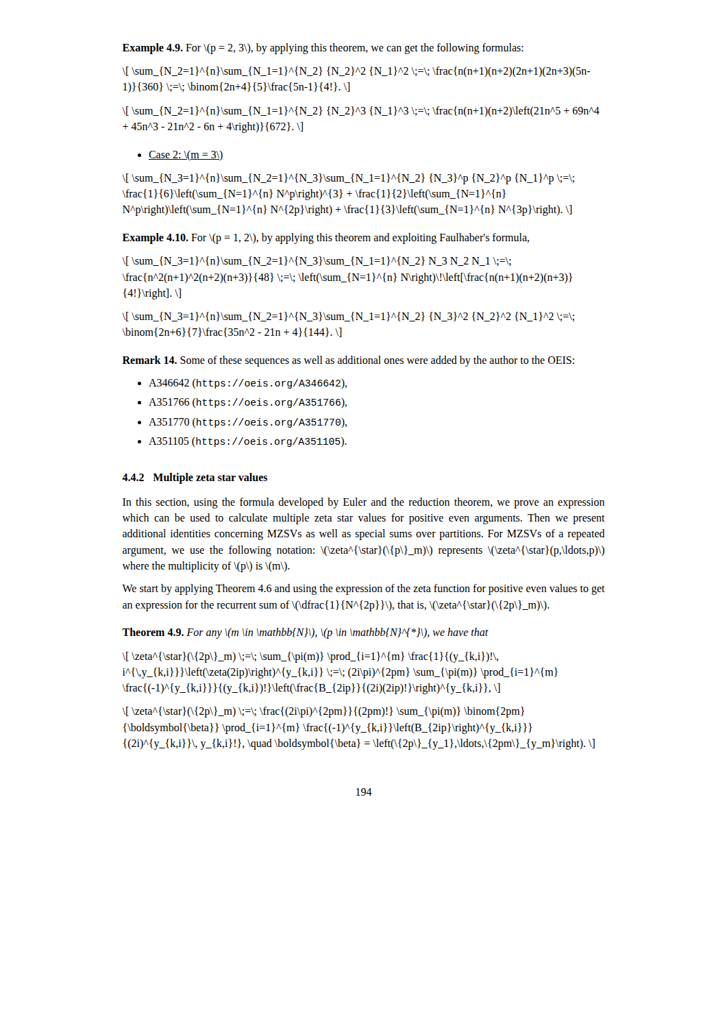Example 4.9. For \(p = 2, 3\), by applying this theorem, we can get the following formulas:
\[ \sum_{N_2=1}^{n}\sum_{N_1=1}^{N_2} {N_2}^2 {N_1}^2 \;=\; \frac{n(n+1)(n+2)(2n+1)(2n+3)(5n-1)}{360} \;=\; \binom{2n+4}{5}\frac{5n-1}{4!}. \]
\[ \sum_{N_2=1}^{n}\sum_{N_1=1}^{N_2} {N_2}^3 {N_1}^3 \;=\; \frac{n(n+1)(n+2)\left(21n^5 + 69n^4 + 45n^3 - 21n^2 - 6n + 4\right)}{672}. \]
Case 2: \(m = 3\)
\[ \sum_{N_3=1}^{n}\sum_{N_2=1}^{N_3}\sum_{N_1=1}^{N_2} {N_3}^p {N_2}^p {N_1}^p \;=\; \frac{1}{6}\left(\sum_{N=1}^{n} N^p\right)^{3} + \frac{1}{2}\left(\sum_{N=1}^{n} N^p\right)\left(\sum_{N=1}^{n} N^{2p}\right) + \frac{1}{3}\left(\sum_{N=1}^{n} N^{3p}\right). \]
Example 4.10. For \(p = 1, 2\), by applying this theorem and exploiting Faulhaber's formula,
\[ \sum_{N_3=1}^{n}\sum_{N_2=1}^{N_3}\sum_{N_1=1}^{N_2} N_3 N_2 N_1 \;=\; \frac{n^2(n+1)^2(n+2)(n+3)}{48} \;=\; \left(\sum_{N=1}^{n} N\right)\!\left[\frac{n(n+1)(n+2)(n+3)}{4!}\right]. \]
\[ \sum_{N_3=1}^{n}\sum_{N_2=1}^{N_3}\sum_{N_1=1}^{N_2} {N_3}^2 {N_2}^2 {N_1}^2 \;=\; \binom{2n+6}{7}\frac{35n^2 - 21n + 4}{144}. \]
Remark 14. Some of these sequences as well as additional ones were added by the author to the OEIS:
A346642 (https://oeis.org/A346642),
A351766 (https://oeis.org/A351766),
A351770 (https://oeis.org/A351770),
A351105 (https://oeis.org/A351105).
4.4.2 Multiple zeta star values
In this section, using the formula developed by Euler and the reduction theorem, we prove an expression which can be used to calculate multiple zeta star values for positive even arguments. Then we present additional identities concerning MZSVs as well as special sums over partitions. For MZSVs of a repeated argument, we use the following notation: \(\zeta^{\star}(\{p\}_m)\) represents \(\zeta^{\star}(p,\ldots,p)\) where the multiplicity of \(p\) is \(m\).
We start by applying Theorem 4.6 and using the expression of the zeta function for positive even values to get an expression for the recurrent sum of \(\dfrac{1}{N^{2p}}\), that is, \(\zeta^{\star}(\{2p\}_m)\).
Theorem 4.9. For any \(m \in \mathbb{N}\), \(p \in \mathbb{N}^{*}\), we have that
\[ \zeta^{\star}(\{2p\}_m) \;=\; \sum_{\pi(m)} \prod_{i=1}^{m} \frac{1}{(y_{k,i})!\, i^{\,y_{k,i}}}\left(\zeta(2ip)\right)^{y_{k,i}} \;=\; (2i\pi)^{2pm} \sum_{\pi(m)} \prod_{i=1}^{m} \frac{(-1)^{y_{k,i}}}{(y_{k,i})!}\left(\frac{B_{2ip}}{(2i)(2ip)!}\right)^{y_{k,i}}, \]
\[ \zeta^{\star}(\{2p\}_m) \;=\; \frac{(2i\pi)^{2pm}}{(2pm)!} \sum_{\pi(m)} \binom{2pm}{\boldsymbol{\beta}} \prod_{i=1}^{m} \frac{(-1)^{y_{k,i}}\left(B_{2ip}\right)^{y_{k,i}}}{(2i)^{y_{k,i}}\, y_{k,i}!}, \quad \boldsymbol{\beta} = \left(\{2p\}_{y_1},\ldots,\{2pm\}_{y_m}\right). \]
194